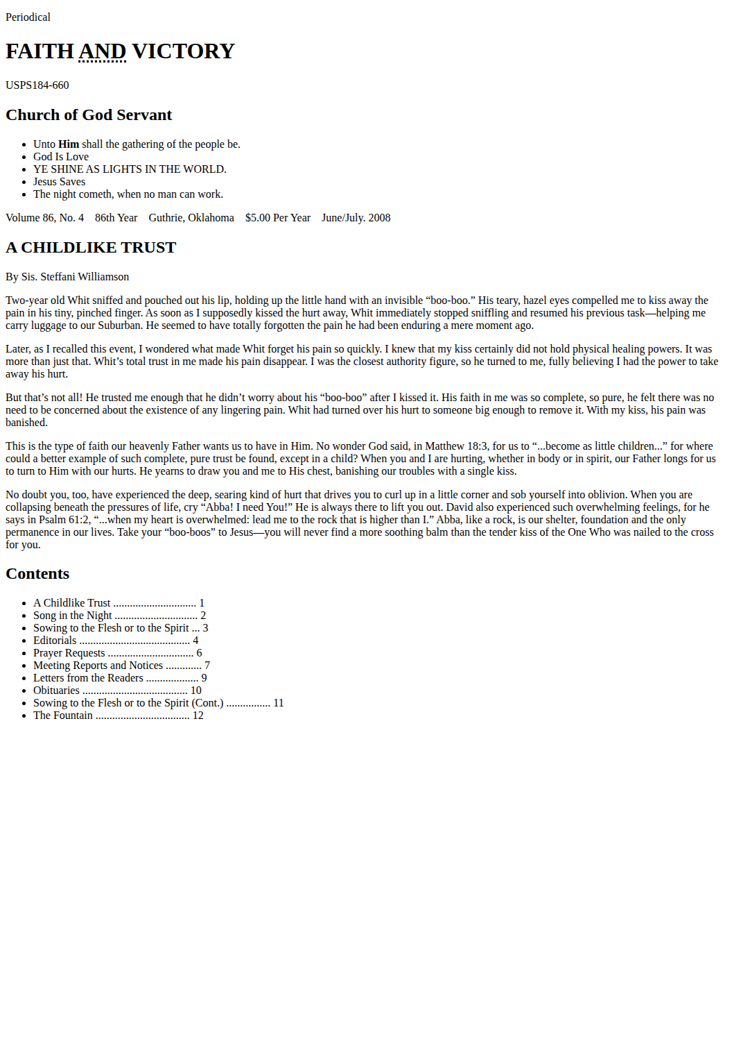Periodical
FAITH AND VICTORY
USPS184-660
Church of God Servant
Unto Him shall the gathering of the people be.
God Is Love
YE SHINE AS LIGHTS IN THE WORLD.
Jesus Saves
The night cometh, when no man can work.
Volume 86, No. 4 86th Year Guthrie, Oklahoma $5.00 Per Year June/July. 2008
A CHILDLIKE TRUST
By Sis. Steffani Williamson
Two-year old Whit sniffed and pouched out his lip, holding up the little hand with an invisible “boo-boo.” His teary, hazel eyes compelled me to kiss away the pain in his tiny, pinched finger. As soon as I supposedly kissed the hurt away, Whit immediately stopped sniffling and resumed his previous task—helping me carry luggage to our Suburban. He seemed to have totally forgotten the pain he had been enduring a mere moment ago.
Later, as I recalled this event, I wondered what made Whit forget his pain so quickly. I knew that my kiss certainly did not hold physical healing powers. It was more than just that. Whit’s total trust in me made his pain disappear. I was the closest authority figure, so he turned to me, fully believing I had the power to take away his hurt.
But that’s not all! He trusted me enough that he didn’t worry about his “boo-boo” after I kissed it. His faith in me was so complete, so pure, he felt there was no need to be concerned about the existence of any lingering pain. Whit had turned over his hurt to someone big enough to remove it. With my kiss, his pain was banished.
This is the type of faith our heavenly Father wants us to have in Him. No wonder God said, in Matthew 18:3, for us to “...become as little children...” for where could a better example of such complete, pure trust be found, except in a child? When you and I are hurting, whether in body or in spirit, our Father longs for us to turn to Him with our hurts. He yearns to draw you and me to His chest, banishing our troubles with a single kiss.
No doubt you, too, have experienced the deep, searing kind of hurt that drives you to curl up in a little corner and sob yourself into oblivion. When you are collapsing beneath the pressures of life, cry “Abba! I need You!” He is always there to lift you out. David also experienced such overwhelming feelings, for he says in Psalm 61:2, “...when my heart is overwhelmed: lead me to the rock that is higher than I.” Abba, like a rock, is our shelter, foundation and the only permanence in our lives. Take your “boo-boos” to Jesus—you will never find a more soothing balm than the tender kiss of the One Who was nailed to the cross for you.
Contents
A Childlike Trust .............................. 1
Song in the Night .............................. 2
Sowing to the Flesh or to the Spirit ... 3
Editorials ........................................ 4
Prayer Requests ............................... 6
Meeting Reports and Notices ............. 7
Letters from the Readers ................... 9
Obituaries ...................................... 10
Sowing to the Flesh or to the Spirit (Cont.) ................ 11
The Fountain .................................. 12